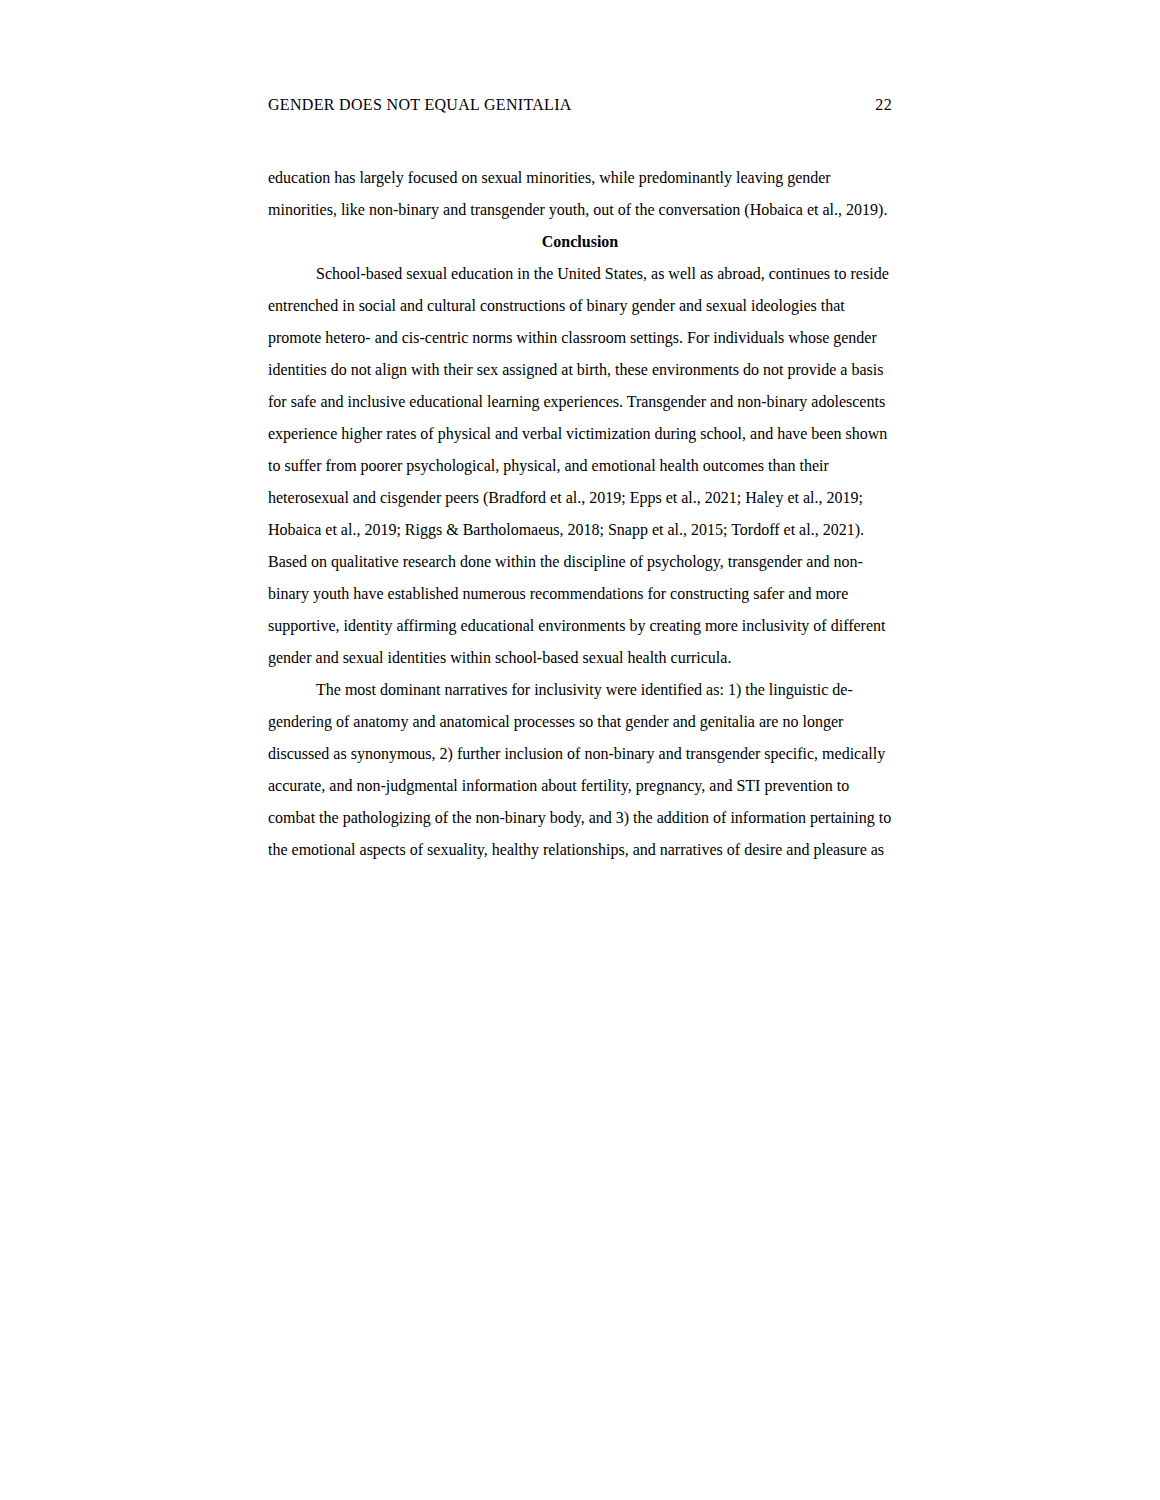Gender Does Not Equal Genitalia 22
education has largely focused on sexual minorities, while predominantly leaving gender minorities, like non-binary and transgender youth, out of the conversation (Hobaica et al., 2019).
Conclusion
School-based sexual education in the United States, as well as abroad, continues to reside entrenched in social and cultural constructions of binary gender and sexual ideologies that promote hetero- and cis-centric norms within classroom settings. For individuals whose gender identities do not align with their sex assigned at birth, these environments do not provide a basis for safe and inclusive educational learning experiences. Transgender and non-binary adolescents experience higher rates of physical and verbal victimization during school, and have been shown to suffer from poorer psychological, physical, and emotional health outcomes than their heterosexual and cisgender peers (Bradford et al., 2019; Epps et al., 2021; Haley et al., 2019; Hobaica et al., 2019; Riggs & Bartholomaeus, 2018; Snapp et al., 2015; Tordoff et al., 2021). Based on qualitative research done within the discipline of psychology, transgender and non-binary youth have established numerous recommendations for constructing safer and more supportive, identity affirming educational environments by creating more inclusivity of different gender and sexual identities within school-based sexual health curricula.
The most dominant narratives for inclusivity were identified as: 1) the linguistic de-gendering of anatomy and anatomical processes so that gender and genitalia are no longer discussed as synonymous, 2) further inclusion of non-binary and transgender specific, medically accurate, and non-judgmental information about fertility, pregnancy, and STI prevention to combat the pathologizing of the non-binary body, and 3) the addition of information pertaining to the emotional aspects of sexuality, healthy relationships, and narratives of desire and pleasure as